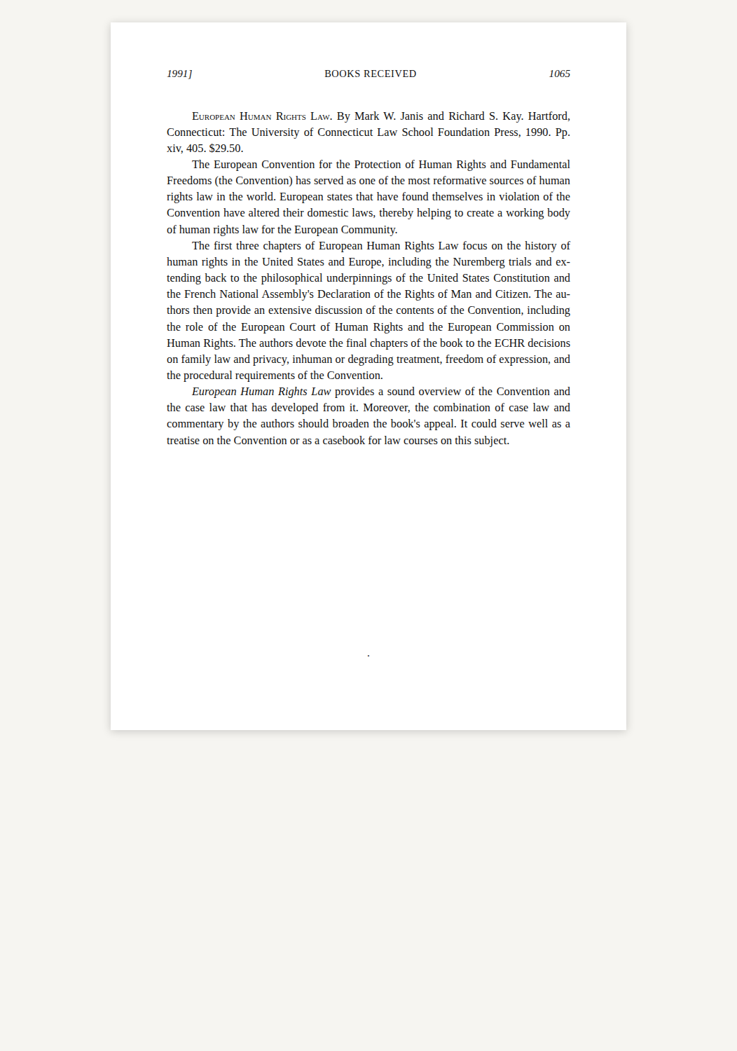1991] Books Received 1065
European Human Rights Law. By Mark W. Janis and Richard S. Kay. Hartford, Connecticut: The University of Connecticut Law School Foundation Press, 1990. Pp. xiv, 405. $29.50.
The European Convention for the Protection of Human Rights and Fundamental Freedoms (the Convention) has served as one of the most reformative sources of human rights law in the world. European states that have found themselves in violation of the Convention have altered their domestic laws, thereby helping to create a working body of human rights law for the European Community.
The first three chapters of European Human Rights Law focus on the history of human rights in the United States and Europe, including the Nuremberg trials and extending back to the philosophical underpinnings of the United States Constitution and the French National Assembly's Declaration of the Rights of Man and Citizen. The authors then provide an extensive discussion of the contents of the Convention, including the role of the European Court of Human Rights and the European Commission on Human Rights. The authors devote the final chapters of the book to the ECHR decisions on family law and privacy, inhuman or degrading treatment, freedom of expression, and the procedural requirements of the Convention.
European Human Rights Law provides a sound overview of the Convention and the case law that has developed from it. Moreover, the combination of case law and commentary by the authors should broaden the book's appeal. It could serve well as a treatise on the Convention or as a casebook for law courses on this subject.
·